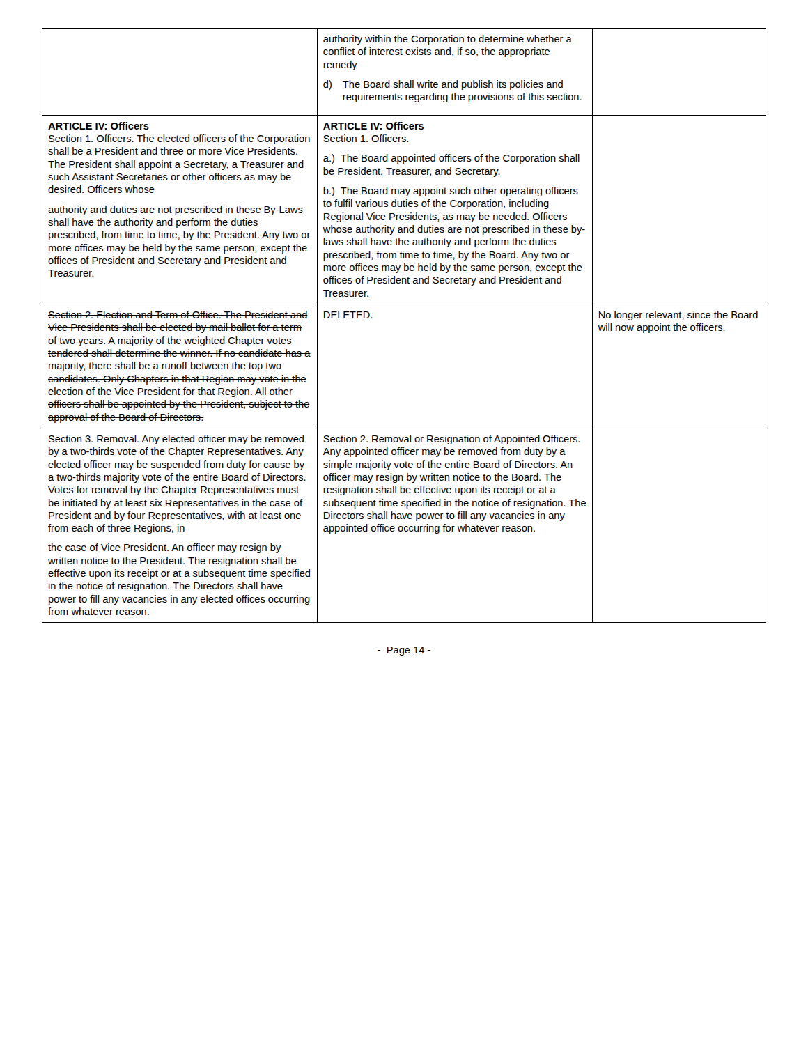| | authority within the Corporation to determine whether a conflict of interest exists and, if so, the appropriate remedy d) The Board shall write and publish its policies and requirements regarding the provisions of this section. | |
| ARTICLE IV: Officers Section 1. Officers. The elected officers of the Corporation shall be a President and three or more Vice Presidents. The President shall appoint a Secretary, a Treasurer and such Assistant Secretaries or other officers as may be desired. Officers whose authority and duties are not prescribed in these By-Laws shall have the authority and perform the duties prescribed, from time to time, by the President. Any two or more offices may be held by the same person, except the offices of President and Secretary and President and Treasurer. | ARTICLE IV: Officers Section 1. Officers. a.) The Board appointed officers of the Corporation shall be President, Treasurer, and Secretary. b.) The Board may appoint such other operating officers to fulfil various duties of the Corporation, including Regional Vice Presidents, as may be needed. Officers whose authority and duties are not prescribed in these by-laws shall have the authority and perform the duties prescribed, from time to time, by the Board. Any two or more offices may be held by the same person, except the offices of President and Secretary and President and Treasurer. | |
| Section 2. Election and Term of Office. The President and Vice Presidents shall be elected by mail ballot for a term of two years. A majority of the weighted Chapter votes tendered shall determine the winner. If no candidate has a majority, there shall be a runoff between the top two candidates. Only Chapters in that Region may vote in the election of the Vice President for that Region. All other officers shall be appointed by the President, subject to the approval of the Board of Directors. | DELETED. | No longer relevant, since the Board will now appoint the officers. |
| Section 3. Removal. Any elected officer may be removed by a two-thirds vote of the Chapter Representatives. Any elected officer may be suspended from duty for cause by a two-thirds majority vote of the entire Board of Directors. Votes for removal by the Chapter Representatives must be initiated by at least six Representatives in the case of President and by four Representatives, with at least one from each of three Regions, in the case of Vice President. An officer may resign by written notice to the President. The resignation shall be effective upon its receipt or at a subsequent time specified in the notice of resignation. The Directors shall have power to fill any vacancies in any elected offices occurring from whatever reason. | Section 2. Removal or Resignation of Appointed Officers. Any appointed officer may be removed from duty by a simple majority vote of the entire Board of Directors. An officer may resign by written notice to the Board. The resignation shall be effective upon its receipt or at a subsequent time specified in the notice of resignation. The Directors shall have power to fill any vacancies in any appointed office occurring for whatever reason. | |
- Page 14 -